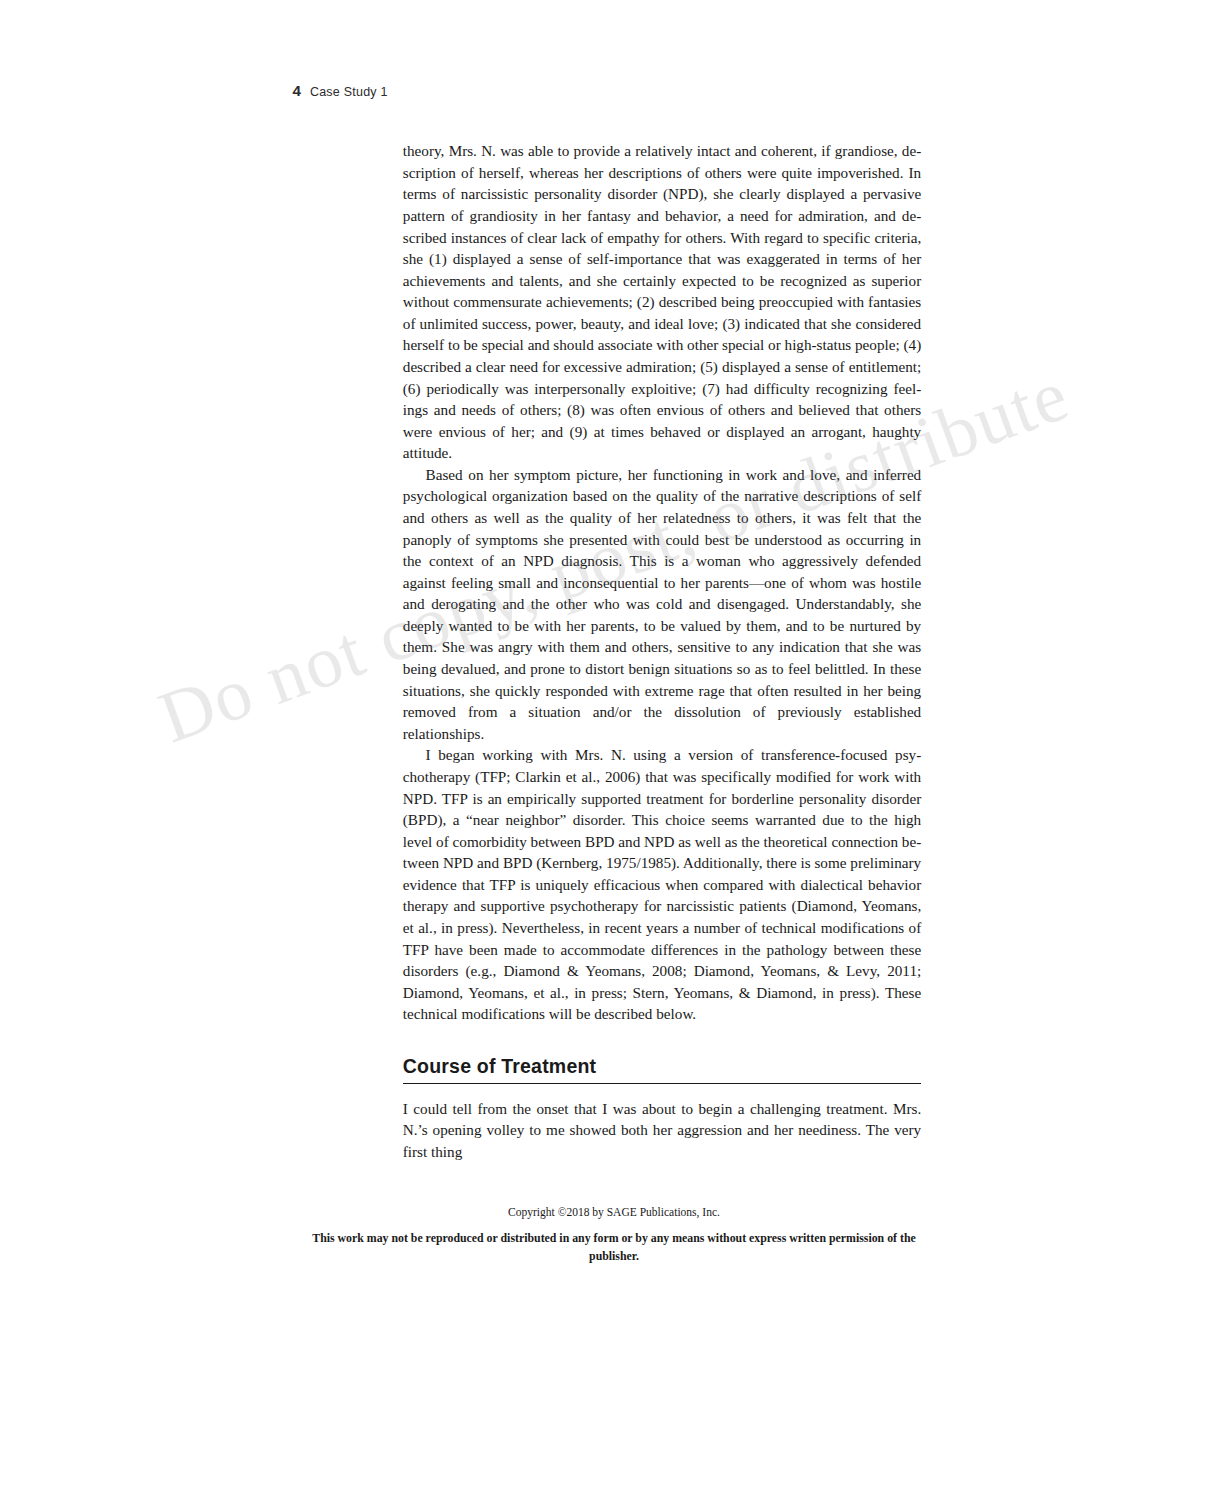Do not copy, post, or distribute
4 Case Study 1
theory, Mrs. N. was able to provide a relatively intact and coherent, if grandiose, description of herself, whereas her descriptions of others were quite impoverished. In terms of narcissistic personality disorder (NPD), she clearly displayed a pervasive pattern of grandiosity in her fantasy and behavior, a need for admiration, and described instances of clear lack of empathy for others. With regard to specific criteria, she (1) displayed a sense of self-importance that was exaggerated in terms of her achievements and talents, and she certainly expected to be recognized as superior without commensurate achievements; (2) described being preoccupied with fantasies of unlimited success, power, beauty, and ideal love; (3) indicated that she considered herself to be special and should associate with other special or high-status people; (4) described a clear need for excessive admiration; (5) displayed a sense of entitlement; (6) periodically was interpersonally exploitive; (7) had difficulty recognizing feelings and needs of others; (8) was often envious of others and believed that others were envious of her; and (9) at times behaved or displayed an arrogant, haughty attitude.
Based on her symptom picture, her functioning in work and love, and inferred psychological organization based on the quality of the narrative descriptions of self and others as well as the quality of her relatedness to others, it was felt that the panoply of symptoms she presented with could best be understood as occurring in the context of an NPD diagnosis. This is a woman who aggressively defended against feeling small and inconsequential to her parents—one of whom was hostile and derogating and the other who was cold and disengaged. Understandably, she deeply wanted to be with her parents, to be valued by them, and to be nurtured by them. She was angry with them and others, sensitive to any indication that she was being devalued, and prone to distort benign situations so as to feel belittled. In these situations, she quickly responded with extreme rage that often resulted in her being removed from a situation and/or the dissolution of previously established relationships.
I began working with Mrs. N. using a version of transference-focused psychotherapy (TFP; Clarkin et al., 2006) that was specifically modified for work with NPD. TFP is an empirically supported treatment for borderline personality disorder (BPD), a “near neighbor” disorder. This choice seems warranted due to the high level of comorbidity between BPD and NPD as well as the theoretical connection between NPD and BPD (Kernberg, 1975/1985). Additionally, there is some preliminary evidence that TFP is uniquely efficacious when compared with dialectical behavior therapy and supportive psychotherapy for narcissistic patients (Diamond, Yeomans, et al., in press). Nevertheless, in recent years a number of technical modifications of TFP have been made to accommodate differences in the pathology between these disorders (e.g., Diamond & Yeomans, 2008; Diamond, Yeomans, & Levy, 2011; Diamond, Yeomans, et al., in press; Stern, Yeomans, & Diamond, in press). These technical modifications will be described below.
Course of Treatment
I could tell from the onset that I was about to begin a challenging treatment. Mrs. N.’s opening volley to me showed both her aggression and her neediness. The very first thing
Copyright ©2018 by SAGE Publications, Inc.
This work may not be reproduced or distributed in any form or by any means without express written permission of the publisher.